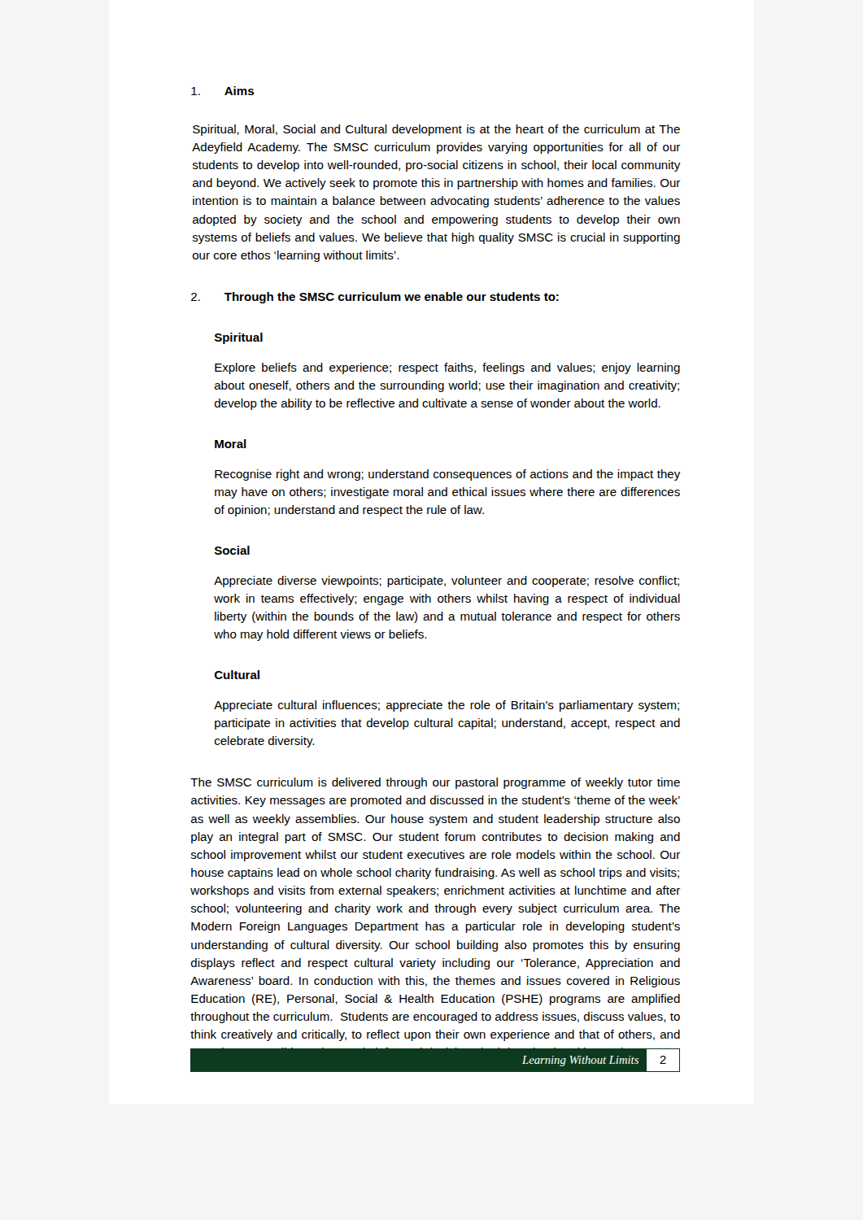1.
Aims
Spiritual, Moral, Social and Cultural development is at the heart of the curriculum at The Adeyfield Academy. The SMSC curriculum provides varying opportunities for all of our students to develop into well-rounded, pro-social citizens in school, their local community and beyond. We actively seek to promote this in partnership with homes and families. Our intention is to maintain a balance between advocating students’ adherence to the values adopted by society and the school and empowering students to develop their own systems of beliefs and values. We believe that high quality SMSC is crucial in supporting our core ethos ‘learning without limits’.
2.
Through the SMSC curriculum we enable our students to:
Spiritual
Explore beliefs and experience; respect faiths, feelings and values; enjoy learning about oneself, others and the surrounding world; use their imagination and creativity; develop the ability to be reflective and cultivate a sense of wonder about the world.
Moral
Recognise right and wrong; understand consequences of actions and the impact they may have on others; investigate moral and ethical issues where there are differences of opinion; understand and respect the rule of law.
Social
Appreciate diverse viewpoints; participate, volunteer and cooperate; resolve conflict; work in teams effectively; engage with others whilst having a respect of individual liberty (within the bounds of the law) and a mutual tolerance and respect for others who may hold different views or beliefs.
Cultural
Appreciate cultural influences; appreciate the role of Britain's parliamentary system; participate in activities that develop cultural capital; understand, accept, respect and celebrate diversity.
The SMSC curriculum is delivered through our pastoral programme of weekly tutor time activities. Key messages are promoted and discussed in the student's ‘theme of the week’ as well as weekly assemblies. Our house system and student leadership structure also play an integral part of SMSC. Our student forum contributes to decision making and school improvement whilst our student executives are role models within the school. Our house captains lead on whole school charity fundraising. As well as school trips and visits; workshops and visits from external speakers; enrichment activities at lunchtime and after school; volunteering and charity work and through every subject curriculum area. The Modern Foreign Languages Department has a particular role in developing student’s understanding of cultural diversity. Our school building also promotes this by ensuring displays reflect and respect cultural variety including our ‘Tolerance, Appreciation and Awareness’ board. In conduction with this, the themes and issues covered in Religious Education (RE), Personal, Social & Health Education (PSHE) programs are amplified throughout the curriculum. Students are encouraged to address issues, discuss values, to think creatively and critically, to reflect upon their own experience and that of others, and to make responsible and properly informed decisions both in school and beyond.
Learning Without Limits
2